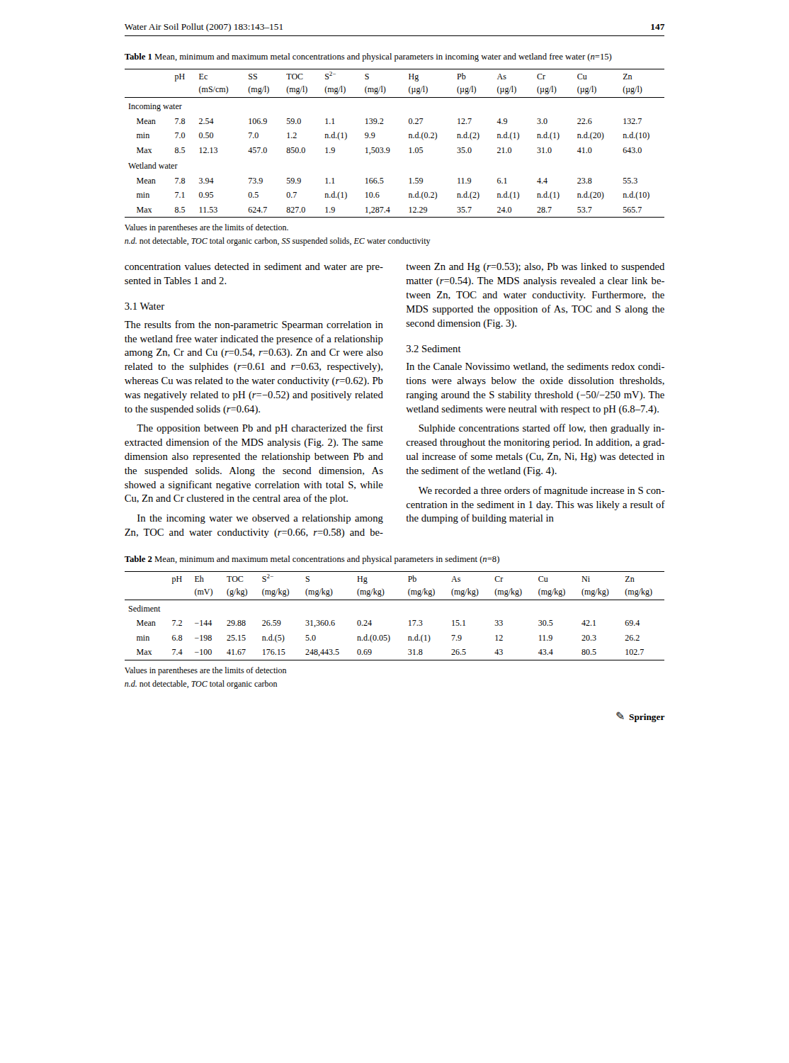Water Air Soil Pollut (2007) 183:143–151 147
Table 1 Mean, minimum and maximum metal concentrations and physical parameters in incoming water and wetland free water ( n =15)
| | pH | Ec | SS | TOC | S 2− | S | Hg | Pb | As | Cr | Cu | Zn |
| --- | --- | --- | --- | --- | --- | --- | --- | --- | --- | --- | --- | --- |
| | | (mS/cm) | (mg/l) | (mg/l) | (mg/l) | (mg/l) | (µg/l) | (µg/l) | (µg/l) | (µg/l) | (µg/l) | (µg/l) |
| Incoming water |
| Mean | 7.8 | 2.54 | 106.9 | 59.0 | 1.1 | 139.2 | 0.27 | 12.7 | 4.9 | 3.0 | 22.6 | 132.7 |
| min | 7.0 | 0.50 | 7.0 | 1.2 | n.d.(1) | 9.9 | n.d.(0.2) | n.d.(2) | n.d.(1) | n.d.(1) | n.d.(20) | n.d.(10) |
| Max | 8.5 | 12.13 | 457.0 | 850.0 | 1.9 | 1,503.9 | 1.05 | 35.0 | 21.0 | 31.0 | 41.0 | 643.0 |
| Wetland water |
| Mean | 7.8 | 3.94 | 73.9 | 59.9 | 1.1 | 166.5 | 1.59 | 11.9 | 6.1 | 4.4 | 23.8 | 55.3 |
| min | 7.1 | 0.95 | 0.5 | 0.7 | n.d.(1) | 10.6 | n.d.(0.2) | n.d.(2) | n.d.(1) | n.d.(1) | n.d.(20) | n.d.(10) |
| Max | 8.5 | 11.53 | 624.7 | 827.0 | 1.9 | 1,287.4 | 12.29 | 35.7 | 24.0 | 28.7 | 53.7 | 565.7 |
Values in parentheses are the limits of detection.
n.d. not detectable, TOC total organic carbon, SS suspended solids, EC water conductivity
concentration values detected in sediment and water are presented in Tables 1 and 2.
3.1 Water
The results from the non-parametric Spearman correlation in the wetland free water indicated the presence of a relationship among Zn, Cr and Cu (r=0.54, r=0.63). Zn and Cr were also related to the sulphides (r=0.61 and r=0.63, respectively), whereas Cu was related to the water conductivity (r=0.62). Pb was negatively related to pH (r=−0.52) and positively related to the suspended solids (r=0.64).
The opposition between Pb and pH characterized the first extracted dimension of the MDS analysis (Fig. 2). The same dimension also represented the relationship between Pb and the suspended solids. Along the second dimension, As showed a significant negative correlation with total S, while Cu, Zn and Cr clustered in the central area of the plot.
In the incoming water we observed a relationship among Zn, TOC and water conductivity (r=0.66, r=0.58) and between Zn and Hg (r=0.53); also, Pb was linked to suspended matter (r=0.54). The MDS analysis revealed a clear link between Zn, TOC and water conductivity. Furthermore, the MDS supported the opposition of As, TOC and S along the second dimension (Fig. 3).
3.2 Sediment
In the Canale Novissimo wetland, the sediments redox conditions were always below the oxide dissolution thresholds, ranging around the S stability threshold (−50/−250 mV). The wetland sediments were neutral with respect to pH (6.8–7.4).
Sulphide concentrations started off low, then gradually increased throughout the monitoring period. In addition, a gradual increase of some metals (Cu, Zn, Ni, Hg) was detected in the sediment of the wetland (Fig. 4).
We recorded a three orders of magnitude increase in S concentration in the sediment in 1 day. This was likely a result of the dumping of building material in
Table 2 Mean, minimum and maximum metal concentrations and physical parameters in sediment ( n =8)
| | pH | Eh | TOC | S 2− | S | Hg | Pb | As | Cr | Cu | Ni | Zn |
| --- | --- | --- | --- | --- | --- | --- | --- | --- | --- | --- | --- | --- |
| | | (mV) | (g/kg) | (mg/kg) | (mg/kg) | (mg/kg) | (mg/kg) | (mg/kg) | (mg/kg) | (mg/kg) | (mg/kg) | (mg/kg) |
| Sediment |
| Mean | 7.2 | −144 | 29.88 | 26.59 | 31,360.6 | 0.24 | 17.3 | 15.1 | 33 | 30.5 | 42.1 | 69.4 |
| min | 6.8 | −198 | 25.15 | n.d.(5) | 5.0 | n.d.(0.05) | n.d.(1) | 7.9 | 12 | 11.9 | 20.3 | 26.2 |
| Max | 7.4 | −100 | 41.67 | 176.15 | 248,443.5 | 0.69 | 31.8 | 26.5 | 43 | 43.4 | 80.5 | 102.7 |
Values in parentheses are the limits of detection
n.d. not detectable, TOC total organic carbon
✎Springer